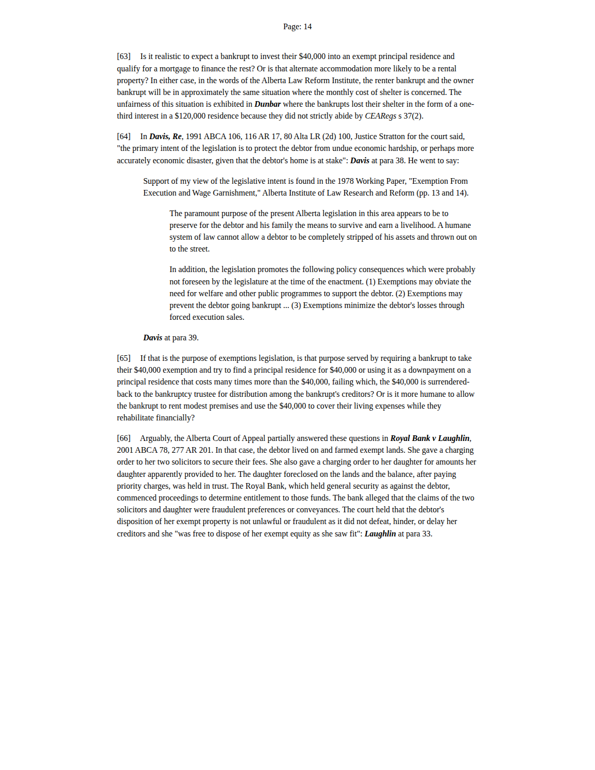Page: 14
[63] Is it realistic to expect a bankrupt to invest their $40,000 into an exempt principal residence and qualify for a mortgage to finance the rest? Or is that alternate accommodation more likely to be a rental property? In either case, in the words of the Alberta Law Reform Institute, the renter bankrupt and the owner bankrupt will be in approximately the same situation where the monthly cost of shelter is concerned. The unfairness of this situation is exhibited in Dunbar where the bankrupts lost their shelter in the form of a one-third interest in a $120,000 residence because they did not strictly abide by CEARegs s 37(2).
[64] In Davis, Re, 1991 ABCA 106, 116 AR 17, 80 Alta LR (2d) 100, Justice Stratton for the court said, "the primary intent of the legislation is to protect the debtor from undue economic hardship, or perhaps more accurately economic disaster, given that the debtor's home is at stake": Davis at para 38. He went to say:
Support of my view of the legislative intent is found in the 1978 Working Paper, "Exemption From Execution and Wage Garnishment," Alberta Institute of Law Research and Reform (pp. 13 and 14).
The paramount purpose of the present Alberta legislation in this area appears to be to preserve for the debtor and his family the means to survive and earn a livelihood. A humane system of law cannot allow a debtor to be completely stripped of his assets and thrown out on to the street.
In addition, the legislation promotes the following policy consequences which were probably not foreseen by the legislature at the time of the enactment. (1) Exemptions may obviate the need for welfare and other public programmes to support the debtor. (2) Exemptions may prevent the debtor going bankrupt ... (3) Exemptions minimize the debtor's losses through forced execution sales.
Davis at para 39.
[65] If that is the purpose of exemptions legislation, is that purpose served by requiring a bankrupt to take their $40,000 exemption and try to find a principal residence for $40,000 or using it as a downpayment on a principal residence that costs many times more than the $40,000, failing which, the $40,000 is surrendered-back to the bankruptcy trustee for distribution among the bankrupt's creditors? Or is it more humane to allow the bankrupt to rent modest premises and use the $40,000 to cover their living expenses while they rehabilitate financially?
[66] Arguably, the Alberta Court of Appeal partially answered these questions in Royal Bank v Laughlin, 2001 ABCA 78, 277 AR 201. In that case, the debtor lived on and farmed exempt lands. She gave a charging order to her two solicitors to secure their fees. She also gave a charging order to her daughter for amounts her daughter apparently provided to her. The daughter foreclosed on the lands and the balance, after paying priority charges, was held in trust. The Royal Bank, which held general security as against the debtor, commenced proceedings to determine entitlement to those funds. The bank alleged that the claims of the two solicitors and daughter were fraudulent preferences or conveyances. The court held that the debtor's disposition of her exempt property is not unlawful or fraudulent as it did not defeat, hinder, or delay her creditors and she "was free to dispose of her exempt equity as she saw fit": Laughlin at para 33.